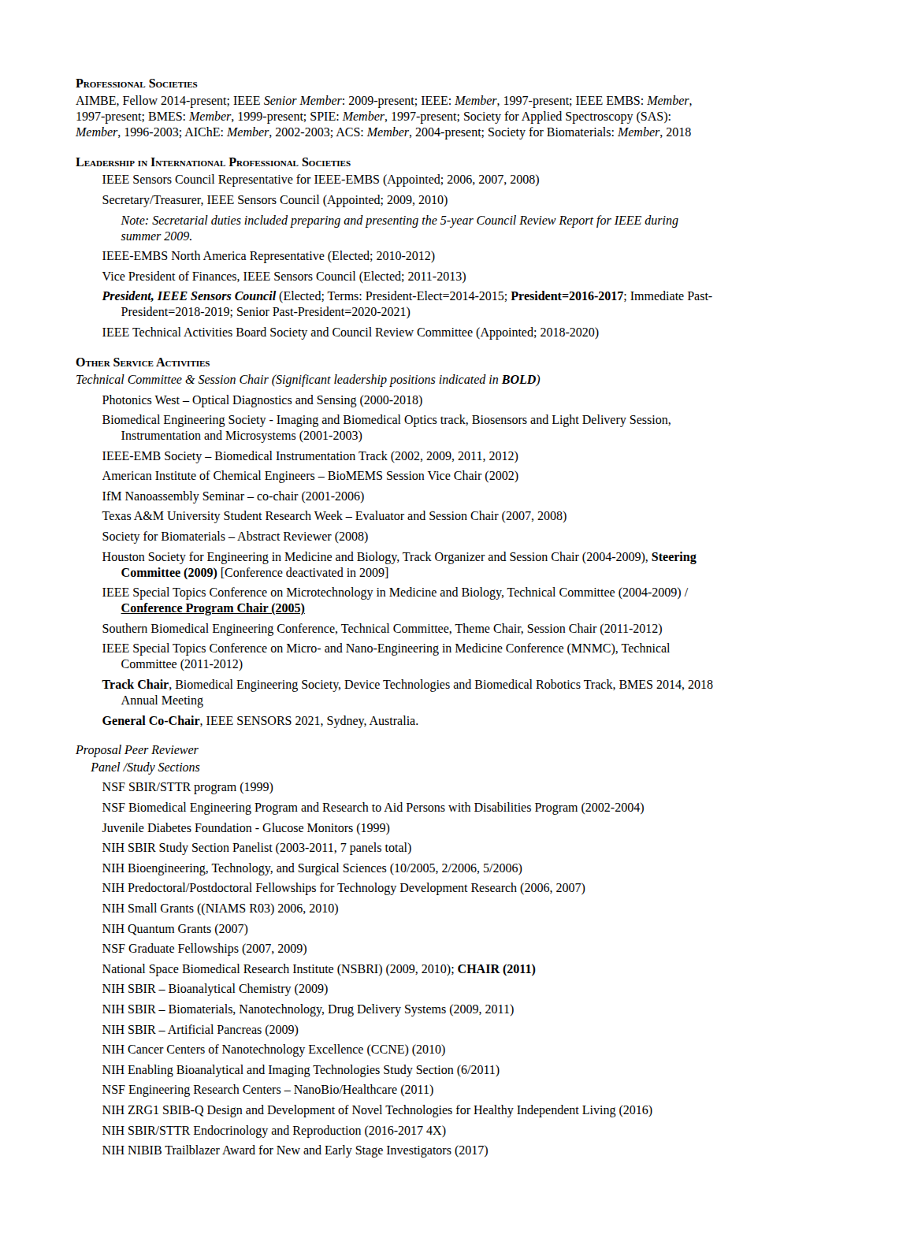Professional Societies
AIMBE, Fellow 2014-present; IEEE Senior Member: 2009-present; IEEE: Member, 1997-present; IEEE EMBS: Member, 1997-present; BMES: Member, 1999-present; SPIE: Member, 1997-present; Society for Applied Spectroscopy (SAS): Member, 1996-2003; AIChE: Member, 2002-2003; ACS: Member, 2004-present; Society for Biomaterials: Member, 2018
Leadership in International Professional Societies
IEEE Sensors Council Representative for IEEE-EMBS (Appointed; 2006, 2007, 2008)
Secretary/Treasurer, IEEE Sensors Council (Appointed; 2009, 2010)
Note: Secretarial duties included preparing and presenting the 5-year Council Review Report for IEEE during summer 2009.
IEEE-EMBS North America Representative (Elected; 2010-2012)
Vice President of Finances, IEEE Sensors Council (Elected; 2011-2013)
President, IEEE Sensors Council (Elected; Terms: President-Elect=2014-2015; President=2016-2017; Immediate Past-President=2018-2019; Senior Past-President=2020-2021)
IEEE Technical Activities Board Society and Council Review Committee (Appointed; 2018-2020)
Other Service Activities
Technical Committee & Session Chair (Significant leadership positions indicated in BOLD)
Photonics West – Optical Diagnostics and Sensing (2000-2018)
Biomedical Engineering Society - Imaging and Biomedical Optics track, Biosensors and Light Delivery Session, Instrumentation and Microsystems (2001-2003)
IEEE-EMB Society – Biomedical Instrumentation Track (2002, 2009, 2011, 2012)
American Institute of Chemical Engineers – BioMEMS Session Vice Chair (2002)
IfM Nanoassembly Seminar – co-chair (2001-2006)
Texas A&M University Student Research Week – Evaluator and Session Chair (2007, 2008)
Society for Biomaterials – Abstract Reviewer (2008)
Houston Society for Engineering in Medicine and Biology, Track Organizer and Session Chair (2004-2009), Steering Committee (2009) [Conference deactivated in 2009]
IEEE Special Topics Conference on Microtechnology in Medicine and Biology, Technical Committee (2004-2009) / Conference Program Chair (2005)
Southern Biomedical Engineering Conference, Technical Committee, Theme Chair, Session Chair (2011-2012)
IEEE Special Topics Conference on Micro- and Nano-Engineering in Medicine Conference (MNMC), Technical Committee (2011-2012)
Track Chair, Biomedical Engineering Society, Device Technologies and Biomedical Robotics Track, BMES 2014, 2018 Annual Meeting
General Co-Chair, IEEE SENSORS 2021, Sydney, Australia.
Proposal Peer Reviewer
Panel /Study Sections
NSF SBIR/STTR program (1999)
NSF Biomedical Engineering Program and Research to Aid Persons with Disabilities Program (2002-2004)
Juvenile Diabetes Foundation - Glucose Monitors (1999)
NIH SBIR Study Section Panelist (2003-2011, 7 panels total)
NIH Bioengineering, Technology, and Surgical Sciences (10/2005, 2/2006, 5/2006)
NIH Predoctoral/Postdoctoral Fellowships for Technology Development Research (2006, 2007)
NIH Small Grants ((NIAMS R03) 2006, 2010)
NIH Quantum Grants (2007)
NSF Graduate Fellowships (2007, 2009)
National Space Biomedical Research Institute (NSBRI) (2009, 2010); CHAIR (2011)
NIH SBIR – Bioanalytical Chemistry (2009)
NIH SBIR – Biomaterials, Nanotechnology, Drug Delivery Systems (2009, 2011)
NIH SBIR – Artificial Pancreas (2009)
NIH Cancer Centers of Nanotechnology Excellence (CCNE) (2010)
NIH Enabling Bioanalytical and Imaging Technologies Study Section (6/2011)
NSF Engineering Research Centers – NanoBio/Healthcare (2011)
NIH ZRG1 SBIB-Q Design and Development of Novel Technologies for Healthy Independent Living (2016)
NIH SBIR/STTR Endocrinology and Reproduction (2016-2017 4X)
NIH NIBIB Trailblazer Award for New and Early Stage Investigators (2017)